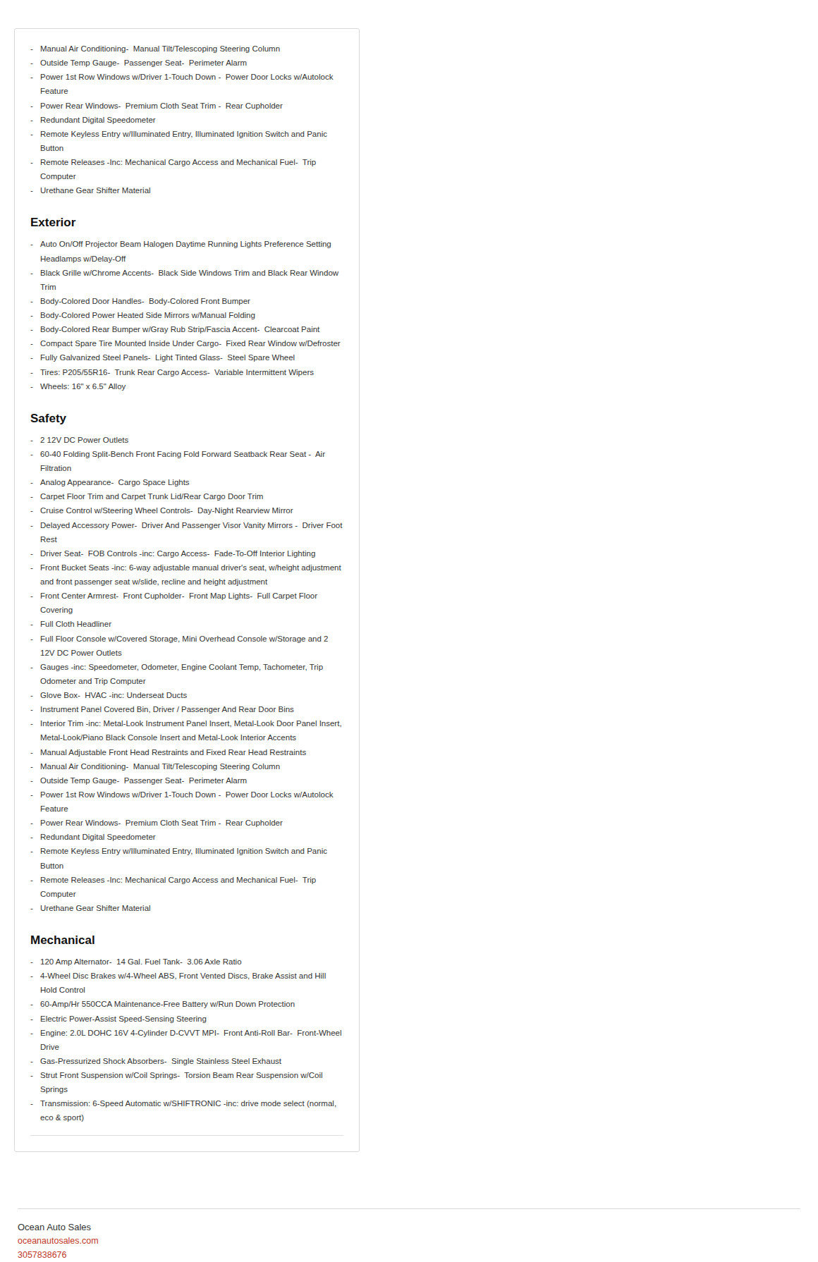Manual Air Conditioning- Manual Tilt/Telescoping Steering Column
Outside Temp Gauge- Passenger Seat- Perimeter Alarm
Power 1st Row Windows w/Driver 1-Touch Down - Power Door Locks w/Autolock Feature
Power Rear Windows- Premium Cloth Seat Trim - Rear Cupholder
Redundant Digital Speedometer
Remote Keyless Entry w/Illuminated Entry, Illuminated Ignition Switch and Panic Button
Remote Releases -Inc: Mechanical Cargo Access and Mechanical Fuel- Trip Computer
Urethane Gear Shifter Material
Exterior
Auto On/Off Projector Beam Halogen Daytime Running Lights Preference Setting Headlamps w/Delay-Off
Black Grille w/Chrome Accents- Black Side Windows Trim and Black Rear Window Trim
Body-Colored Door Handles- Body-Colored Front Bumper
Body-Colored Power Heated Side Mirrors w/Manual Folding
Body-Colored Rear Bumper w/Gray Rub Strip/Fascia Accent- Clearcoat Paint
Compact Spare Tire Mounted Inside Under Cargo- Fixed Rear Window w/Defroster
Fully Galvanized Steel Panels- Light Tinted Glass- Steel Spare Wheel
Tires: P205/55R16- Trunk Rear Cargo Access- Variable Intermittent Wipers
Wheels: 16" x 6.5" Alloy
Safety
2 12V DC Power Outlets
60-40 Folding Split-Bench Front Facing Fold Forward Seatback Rear Seat - Air Filtration
Analog Appearance- Cargo Space Lights
Carpet Floor Trim and Carpet Trunk Lid/Rear Cargo Door Trim
Cruise Control w/Steering Wheel Controls- Day-Night Rearview Mirror
Delayed Accessory Power- Driver And Passenger Visor Vanity Mirrors - Driver Foot Rest
Driver Seat- FOB Controls -inc: Cargo Access- Fade-To-Off Interior Lighting
Front Bucket Seats -inc: 6-way adjustable manual driver's seat, w/height adjustment and front passenger seat w/slide, recline and height adjustment
Front Center Armrest- Front Cupholder- Front Map Lights- Full Carpet Floor Covering
Full Cloth Headliner
Full Floor Console w/Covered Storage, Mini Overhead Console w/Storage and 2 12V DC Power Outlets
Gauges -inc: Speedometer, Odometer, Engine Coolant Temp, Tachometer, Trip Odometer and Trip Computer
Glove Box- HVAC -inc: Underseat Ducts
Instrument Panel Covered Bin, Driver / Passenger And Rear Door Bins
Interior Trim -inc: Metal-Look Instrument Panel Insert, Metal-Look Door Panel Insert, Metal-Look/Piano Black Console Insert and Metal-Look Interior Accents
Manual Adjustable Front Head Restraints and Fixed Rear Head Restraints
Manual Air Conditioning- Manual Tilt/Telescoping Steering Column
Outside Temp Gauge- Passenger Seat- Perimeter Alarm
Power 1st Row Windows w/Driver 1-Touch Down - Power Door Locks w/Autolock Feature
Power Rear Windows- Premium Cloth Seat Trim - Rear Cupholder
Redundant Digital Speedometer
Remote Keyless Entry w/Illuminated Entry, Illuminated Ignition Switch and Panic Button
Remote Releases -Inc: Mechanical Cargo Access and Mechanical Fuel- Trip Computer
Urethane Gear Shifter Material
Mechanical
120 Amp Alternator- 14 Gal. Fuel Tank- 3.06 Axle Ratio
4-Wheel Disc Brakes w/4-Wheel ABS, Front Vented Discs, Brake Assist and Hill Hold Control
60-Amp/Hr 550CCA Maintenance-Free Battery w/Run Down Protection
Electric Power-Assist Speed-Sensing Steering
Engine: 2.0L DOHC 16V 4-Cylinder D-CVVT MPI- Front Anti-Roll Bar- Front-Wheel Drive
Gas-Pressurized Shock Absorbers- Single Stainless Steel Exhaust
Strut Front Suspension w/Coil Springs- Torsion Beam Rear Suspension w/Coil Springs
Transmission: 6-Speed Automatic w/SHIFTRONIC -inc: drive mode select (normal, eco & sport)
Ocean Auto Sales
oceanautosales.com 3057838676